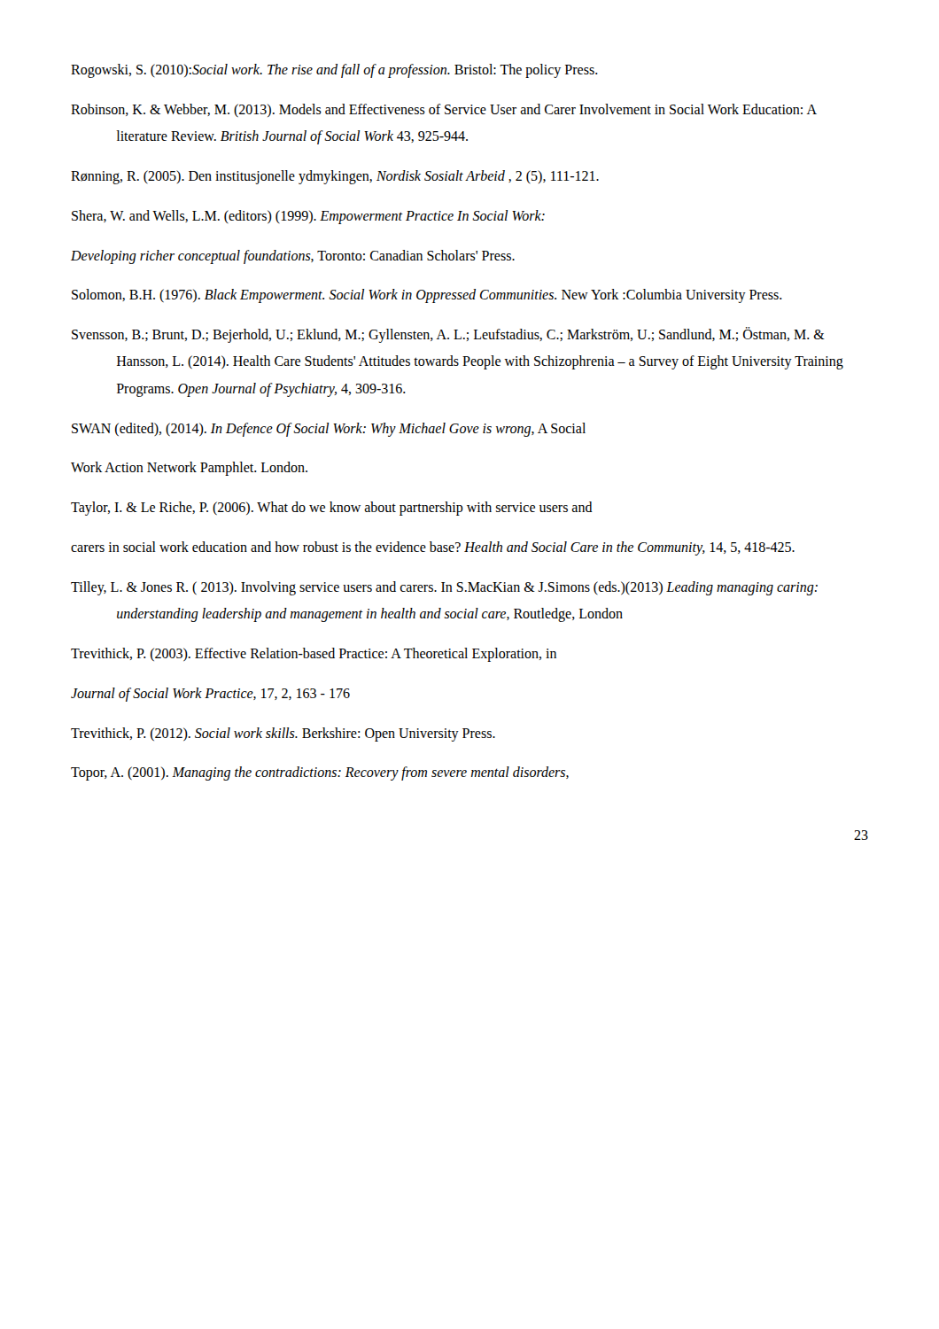Rogowski, S. (2010):Social work. The rise and fall of a profession. Bristol: The policy Press.
Robinson, K. & Webber, M. (2013). Models and Effectiveness of Service User and Carer Involvement in Social Work Education: A literature Review. British Journal of Social Work 43, 925-944.
Rønning, R. (2005). Den institusjonelle ydmykingen, Nordisk Sosialt Arbeid , 2 (5), 111-121.
Shera, W. and Wells, L.M. (editors) (1999). Empowerment Practice In Social Work:
Developing richer conceptual foundations, Toronto: Canadian Scholars' Press.
Solomon, B.H. (1976). Black Empowerment. Social Work in Oppressed Communities. New York :Columbia University Press.
Svensson, B.; Brunt, D.; Bejerhold, U.; Eklund, M.; Gyllensten, A. L.; Leufstadius, C.; Markström, U.; Sandlund, M.; Östman, M. & Hansson, L. (2014). Health Care Students' Attitudes towards People with Schizophrenia – a Survey of Eight University Training Programs. Open Journal of Psychiatry, 4, 309-316.
SWAN (edited), (2014). In Defence Of Social Work: Why Michael Gove is wrong, A Social
Work Action Network Pamphlet. London.
Taylor, I. & Le Riche, P. (2006). What do we know about partnership with service users and
carers in social work education and how robust is the evidence base? Health and Social Care in the Community, 14, 5, 418-425.
Tilley, L. & Jones R. ( 2013). Involving service users and carers. In S.MacKian & J.Simons (eds.)(2013) Leading managing caring: understanding leadership and management in health and social care, Routledge, London
Trevithick, P. (2003). Effective Relation-based Practice: A Theoretical Exploration, in
Journal of Social Work Practice, 17, 2, 163 - 176
Trevithick, P. (2012). Social work skills. Berkshire: Open University Press.
Topor, A. (2001). Managing the contradictions: Recovery from severe mental disorders,
23